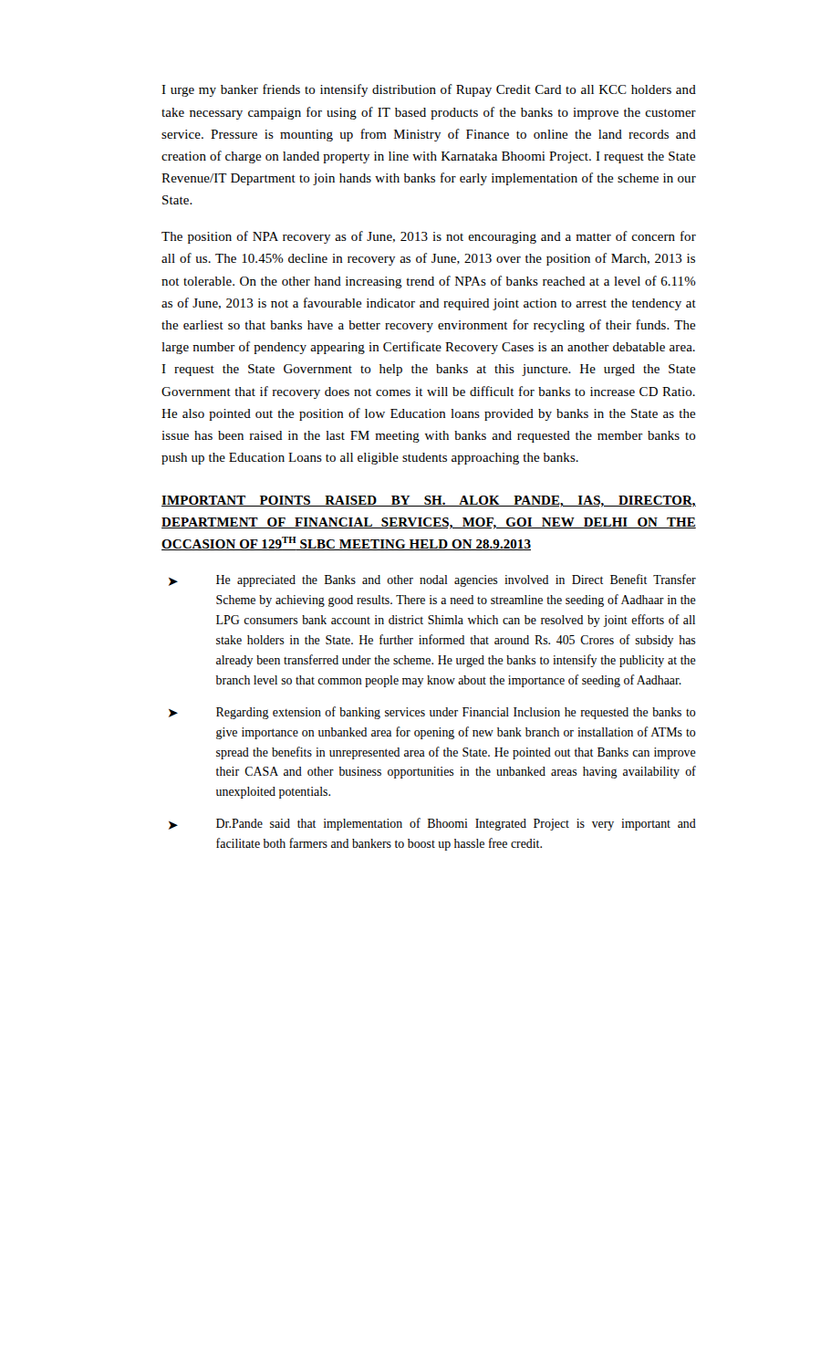I urge my banker friends to intensify distribution of Rupay Credit Card to all KCC holders and take necessary campaign for using of IT based products of the banks to improve the customer service. Pressure is mounting up from Ministry of Finance to online the land records and creation of charge on landed property in line with Karnataka Bhoomi Project. I request the State Revenue/IT Department to join hands with banks for early implementation of the scheme in our State.
The position of NPA recovery as of June, 2013 is not encouraging and a matter of concern for all of us. The 10.45% decline in recovery as of June, 2013 over the position of March, 2013 is not tolerable. On the other hand increasing trend of NPAs of banks reached at a level of 6.11% as of June, 2013 is not a favourable indicator and required joint action to arrest the tendency at the earliest so that banks have a better recovery environment for recycling of their funds. The large number of pendency appearing in Certificate Recovery Cases is an another debatable area. I request the State Government to help the banks at this juncture. He urged the State Government that if recovery does not comes it will be difficult for banks to increase CD Ratio. He also pointed out the position of low Education loans provided by banks in the State as the issue has been raised in the last FM meeting with banks and requested the member banks to push up the Education Loans to all eligible students approaching the banks.
IMPORTANT POINTS RAISED BY SH. ALOK PANDE, IAS, DIRECTOR, DEPARTMENT OF FINANCIAL SERVICES, MOF, GOI NEW DELHI ON THE OCCASION OF 129TH SLBC MEETING HELD ON 28.9.2013
He appreciated the Banks and other nodal agencies involved in Direct Benefit Transfer Scheme by achieving good results. There is a need to streamline the seeding of Aadhaar in the LPG consumers bank account in district Shimla which can be resolved by joint efforts of all stake holders in the State. He further informed that around Rs. 405 Crores of subsidy has already been transferred under the scheme. He urged the banks to intensify the publicity at the branch level so that common people may know about the importance of seeding of Aadhaar.
Regarding extension of banking services under Financial Inclusion he requested the banks to give importance on unbanked area for opening of new bank branch or installation of ATMs to spread the benefits in unrepresented area of the State. He pointed out that Banks can improve their CASA and other business opportunities in the unbanked areas having availability of unexploited potentials.
Dr.Pande said that implementation of Bhoomi Integrated Project is very important and facilitate both farmers and bankers to boost up hassle free credit.